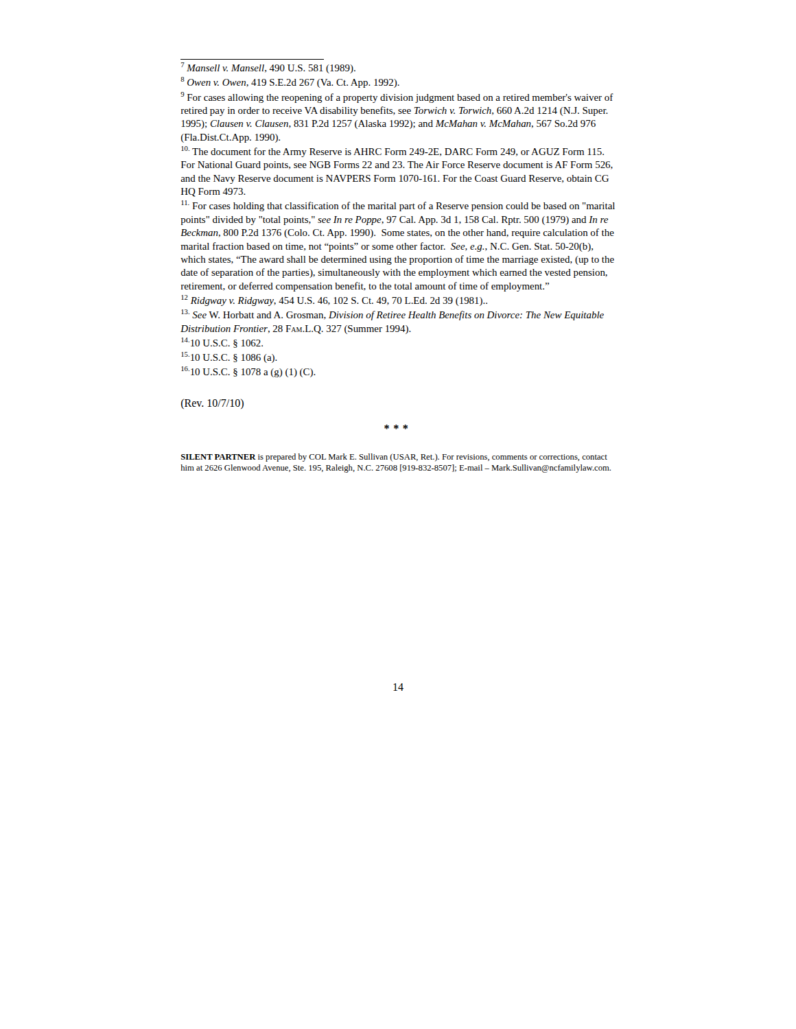7 Mansell v. Mansell, 490 U.S. 581 (1989).
8 Owen v. Owen, 419 S.E.2d 267 (Va. Ct. App. 1992).
9 For cases allowing the reopening of a property division judgment based on a retired member's waiver of retired pay in order to receive VA disability benefits, see Torwich v. Torwich, 660 A.2d 1214 (N.J. Super. 1995); Clausen v. Clausen, 831 P.2d 1257 (Alaska 1992); and McMahan v. McMahan, 567 So.2d 976 (Fla.Dist.Ct.App. 1990).
10. The document for the Army Reserve is AHRC Form 249-2E, DARC Form 249, or AGUZ Form 115. For National Guard points, see NGB Forms 22 and 23. The Air Force Reserve document is AF Form 526, and the Navy Reserve document is NAVPERS Form 1070-161. For the Coast Guard Reserve, obtain CG HQ Form 4973.
11. For cases holding that classification of the marital part of a Reserve pension could be based on "marital points" divided by "total points," see In re Poppe, 97 Cal. App. 3d 1, 158 Cal. Rptr. 500 (1979) and In re Beckman, 800 P.2d 1376 (Colo. Ct. App. 1990). Some states, on the other hand, require calculation of the marital fraction based on time, not “points” or some other factor. See, e.g., N.C. Gen. Stat. 50-20(b), which states, “The award shall be determined using the proportion of time the marriage existed, (up to the date of separation of the parties), simultaneously with the employment which earned the vested pension, retirement, or deferred compensation benefit, to the total amount of time of employment.”
12 Ridgway v. Ridgway, 454 U.S. 46, 102 S. Ct. 49, 70 L.Ed. 2d 39 (1981)..
13. See W. Horbatt and A. Grosman, Division of Retiree Health Benefits on Divorce: The New Equitable Distribution Frontier, 28 Fam.L.Q. 327 (Summer 1994).
14. 10 U.S.C. § 1062.
15. 10 U.S.C. § 1086 (a).
16. 10 U.S.C. § 1078 a (g) (1) (C).
(Rev. 10/7/10)
***
SILENT PARTNER is prepared by COL Mark E. Sullivan (USAR, Ret.). For revisions, comments or corrections, contact him at 2626 Glenwood Avenue, Ste. 195, Raleigh, N.C. 27608 [919-832-8507]; E-mail – Mark.Sullivan@ncfamilylaw.com.
14